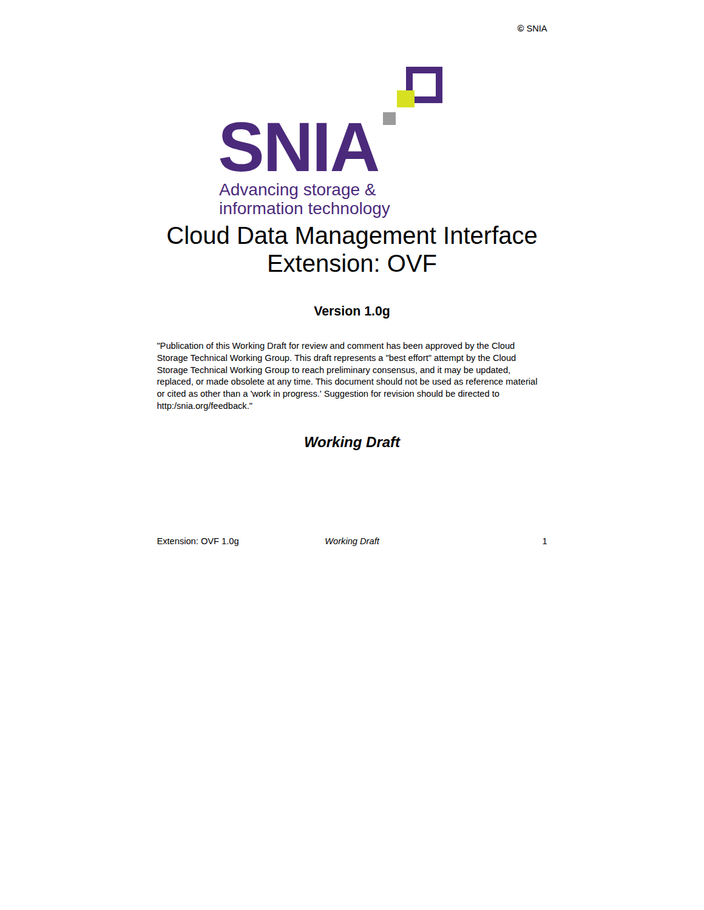© SNIA
SNIA
Advancing storage &
information technology
Cloud Data Management Interface
Extension: OVF
Version 1.0g
"Publication of this Working Draft for review and comment has been approved by the Cloud Storage Technical Working Group. This draft represents a "best effort" attempt by the Cloud Storage Technical Working Group to reach preliminary consensus, and it may be updated, replaced, or made obsolete at any time. This document should not be used as reference material or cited as other than a 'work in progress.' Suggestion for revision should be directed to http:/snia.org/feedback."
Working Draft
| Extension: OVF 1.0g | Working Draft | 1 |